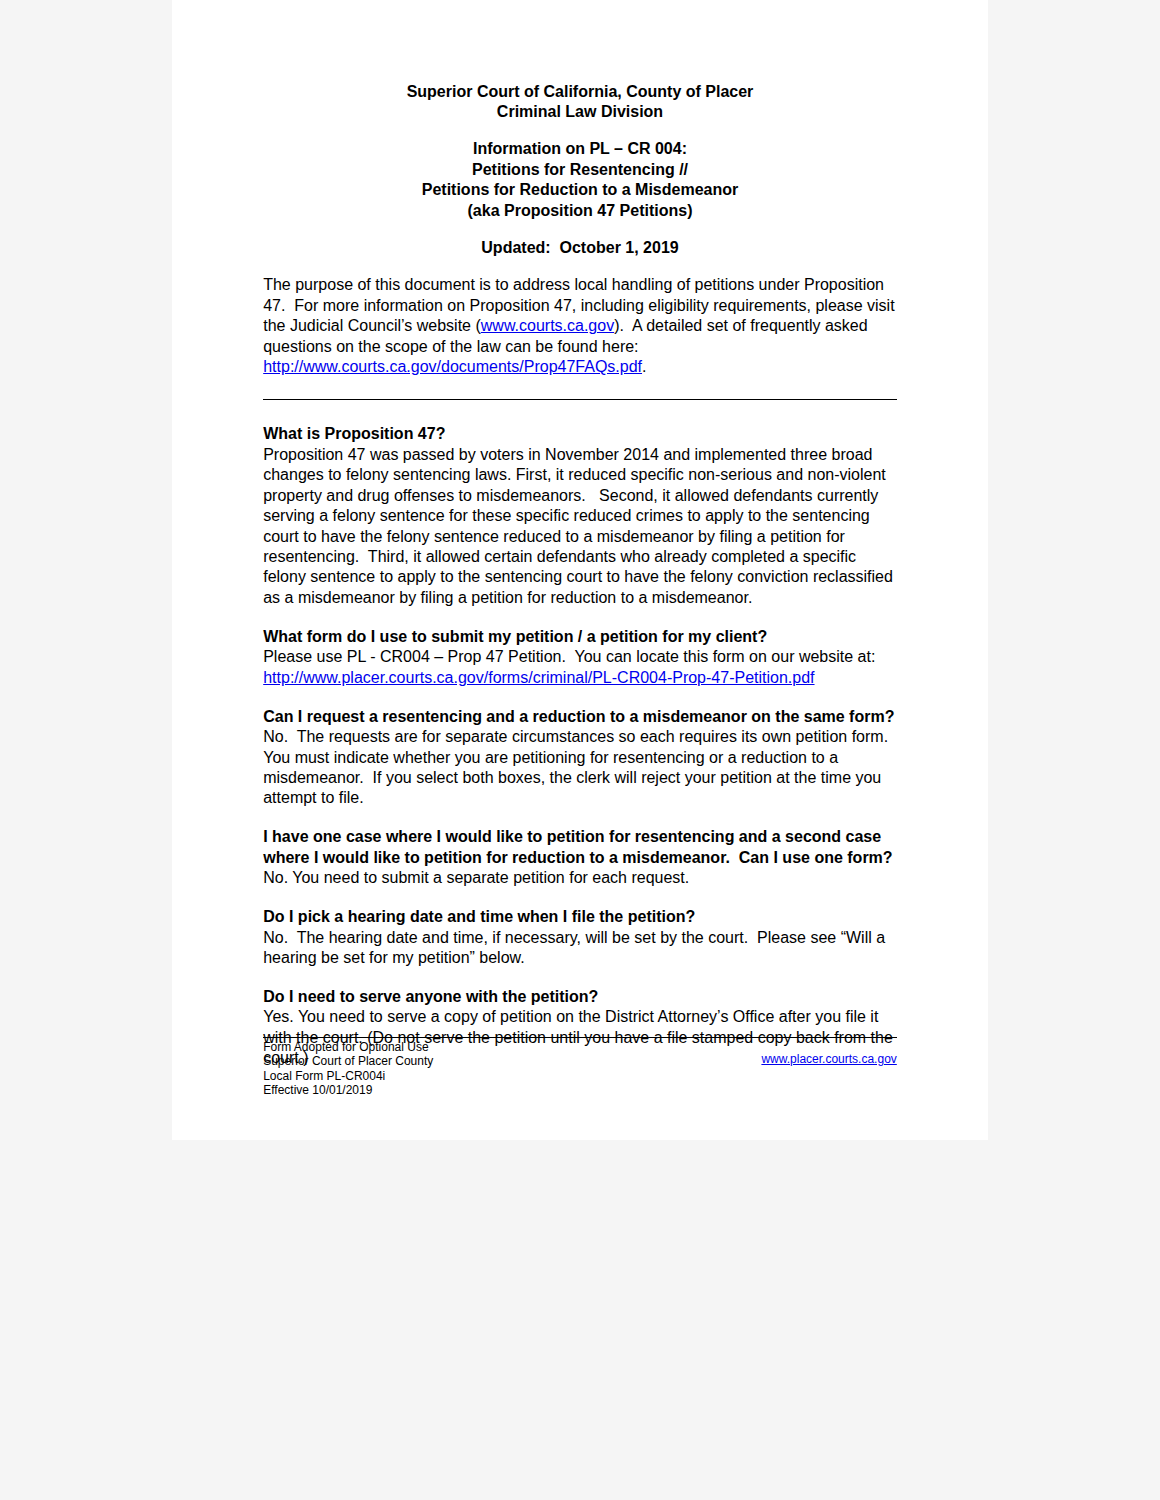Superior Court of California, County of Placer
Criminal Law Division
Information on PL – CR 004:
Petitions for Resentencing //
Petitions for Reduction to a Misdemeanor
(aka Proposition 47 Petitions)
Updated: October 1, 2019
The purpose of this document is to address local handling of petitions under Proposition 47. For more information on Proposition 47, including eligibility requirements, please visit the Judicial Council’s website (www.courts.ca.gov). A detailed set of frequently asked questions on the scope of the law can be found here: http://www.courts.ca.gov/documents/Prop47FAQs.pdf.
What is Proposition 47?
Proposition 47 was passed by voters in November 2014 and implemented three broad changes to felony sentencing laws. First, it reduced specific non-serious and non-violent property and drug offenses to misdemeanors. Second, it allowed defendants currently serving a felony sentence for these specific reduced crimes to apply to the sentencing court to have the felony sentence reduced to a misdemeanor by filing a petition for resentencing. Third, it allowed certain defendants who already completed a specific felony sentence to apply to the sentencing court to have the felony conviction reclassified as a misdemeanor by filing a petition for reduction to a misdemeanor.
What form do I use to submit my petition / a petition for my client?
Please use PL - CR004 – Prop 47 Petition. You can locate this form on our website at: http://www.placer.courts.ca.gov/forms/criminal/PL-CR004-Prop-47-Petition.pdf
Can I request a resentencing and a reduction to a misdemeanor on the same form?
No. The requests are for separate circumstances so each requires its own petition form. You must indicate whether you are petitioning for resentencing or a reduction to a misdemeanor. If you select both boxes, the clerk will reject your petition at the time you attempt to file.
I have one case where I would like to petition for resentencing and a second case where I would like to petition for reduction to a misdemeanor. Can I use one form?
No. You need to submit a separate petition for each request.
Do I pick a hearing date and time when I file the petition?
No. The hearing date and time, if necessary, will be set by the court. Please see “Will a hearing be set for my petition” below.
Do I need to serve anyone with the petition?
Yes. You need to serve a copy of petition on the District Attorney’s Office after you file it with the court. (Do not serve the petition until you have a file stamped copy back from the court.)
Form Adopted for Optional Use
Superior Court of Placer County
Local Form PL-CR004i
Effective 10/01/2019
www.placer.courts.ca.gov